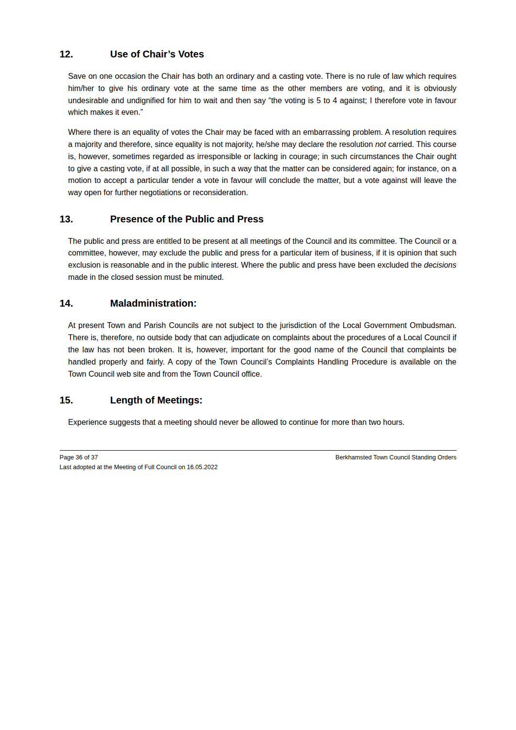12. Use of Chair’s Votes
Save on one occasion the Chair has both an ordinary and a casting vote. There is no rule of law which requires him/her to give his ordinary vote at the same time as the other members are voting, and it is obviously undesirable and undignified for him to wait and then say “the voting is 5 to 4 against; I therefore vote in favour which makes it even.”
Where there is an equality of votes the Chair may be faced with an embarrassing problem. A resolution requires a majority and therefore, since equality is not majority, he/she may declare the resolution not carried. This course is, however, sometimes regarded as irresponsible or lacking in courage; in such circumstances the Chair ought to give a casting vote, if at all possible, in such a way that the matter can be considered again; for instance, on a motion to accept a particular tender a vote in favour will conclude the matter, but a vote against will leave the way open for further negotiations or reconsideration.
13. Presence of the Public and Press
The public and press are entitled to be present at all meetings of the Council and its committee. The Council or a committee, however, may exclude the public and press for a particular item of business, if it is opinion that such exclusion is reasonable and in the public interest. Where the public and press have been excluded the decisions made in the closed session must be minuted.
14. Maladministration:
At present Town and Parish Councils are not subject to the jurisdiction of the Local Government Ombudsman. There is, therefore, no outside body that can adjudicate on complaints about the procedures of a Local Council if the law has not been broken. It is, however, important for the good name of the Council that complaints be handled properly and fairly. A copy of the Town Council’s Complaints Handling Procedure is available on the Town Council web site and from the Town Council office.
15. Length of Meetings:
Experience suggests that a meeting should never be allowed to continue for more than two hours.
Page 36 of 37
Last adopted at the Meeting of Full Council on 16.05.2022
Berkhamsted Town Council Standing Orders